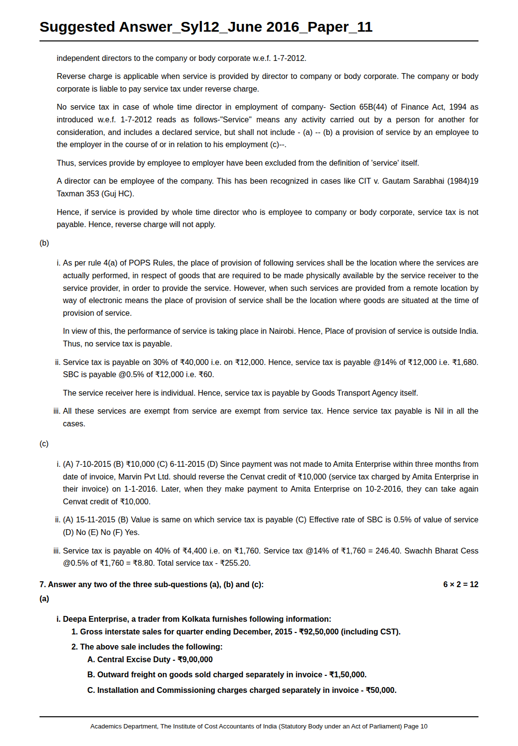Suggested Answer_Syl12_June 2016_Paper_11
independent directors to the company or body corporate w.e.f. 1-7-2012.
Reverse charge is applicable when service is provided by director to company or body corporate. The company or body corporate is liable to pay service tax under reverse charge.
No service tax in case of whole time director in employment of company- Section 65B(44) of Finance Act, 1994 as introduced w.e.f. 1-7-2012 reads as follows-"Service" means any activity carried out by a person for another for consideration, and includes a declared service, but shall not include - (a) -- (b) a provision of service by an employee to the employer in the course of or in relation to his employment (c)--.
Thus, services provide by employee to employer have been excluded from the definition of 'service' itself.
A director can be employee of the company. This has been recognized in cases like CIT v. Gautam Sarabhai (1984)19 Taxman 353 (Guj HC).
Hence, if service is provided by whole time director who is employee to company or body corporate, service tax is not payable. Hence, reverse charge will not apply.
(b)
As per rule 4(a) of POPS Rules, the place of provision of following services shall be the location where the services are actually performed, in respect of goods that are required to be made physically available by the service receiver to the service provider, in order to provide the service. However, when such services are provided from a remote location by way of electronic means the place of provision of service shall be the location where goods are situated at the time of provision of service.
In view of this, the performance of service is taking place in Nairobi. Hence, Place of provision of service is outside India. Thus, no service tax is payable.
Service tax is payable on 30% of ₹40,000 i.e. on ₹12,000. Hence, service tax is payable @14% of ₹12,000 i.e. ₹1,680. SBC is payable @0.5% of ₹12,000 i.e. ₹60.
The service receiver here is individual. Hence, service tax is payable by Goods Transport Agency itself.
All these services are exempt from service are exempt from service tax. Hence service tax payable is Nil in all the cases.
(c)
(A) 7-10-2015 (B) ₹10,000 (C) 6-11-2015 (D) Since payment was not made to Amita Enterprise within three months from date of invoice, Marvin Pvt Ltd. should reverse the Cenvat credit of ₹10,000 (service tax charged by Amita Enterprise in their invoice) on 1-1-2016. Later, when they make payment to Amita Enterprise on 10-2-2016, they can take again Cenvat credit of ₹10,000.
(A) 15-11-2015 (B) Value is same on which service tax is payable (C) Effective rate of SBC is 0.5% of value of service (D) No (E) No (F) Yes.
Service tax is payable on 40% of ₹4,400 i.e. on ₹1,760. Service tax @14% of ₹1,760 = 246.40. Swachh Bharat Cess @0.5% of ₹1,760 = ₹8.80. Total service tax - ₹255.20.
7. Answer any two of the three sub-questions (a), (b) and (c): 6 × 2 = 12
(a)
Deepa Enterprise, a trader from Kolkata furnishes following information:
Gross interstate sales for quarter ending December, 2015 - ₹92,50,000 (including CST).
The above sale includes the following:
Central Excise Duty - ₹9,00,000
Outward freight on goods sold charged separately in invoice - ₹1,50,000.
Installation and Commissioning charges charged separately in invoice - ₹50,000.
Academics Department, The Institute of Cost Accountants of India (Statutory Body under an Act of Parliament) Page 10